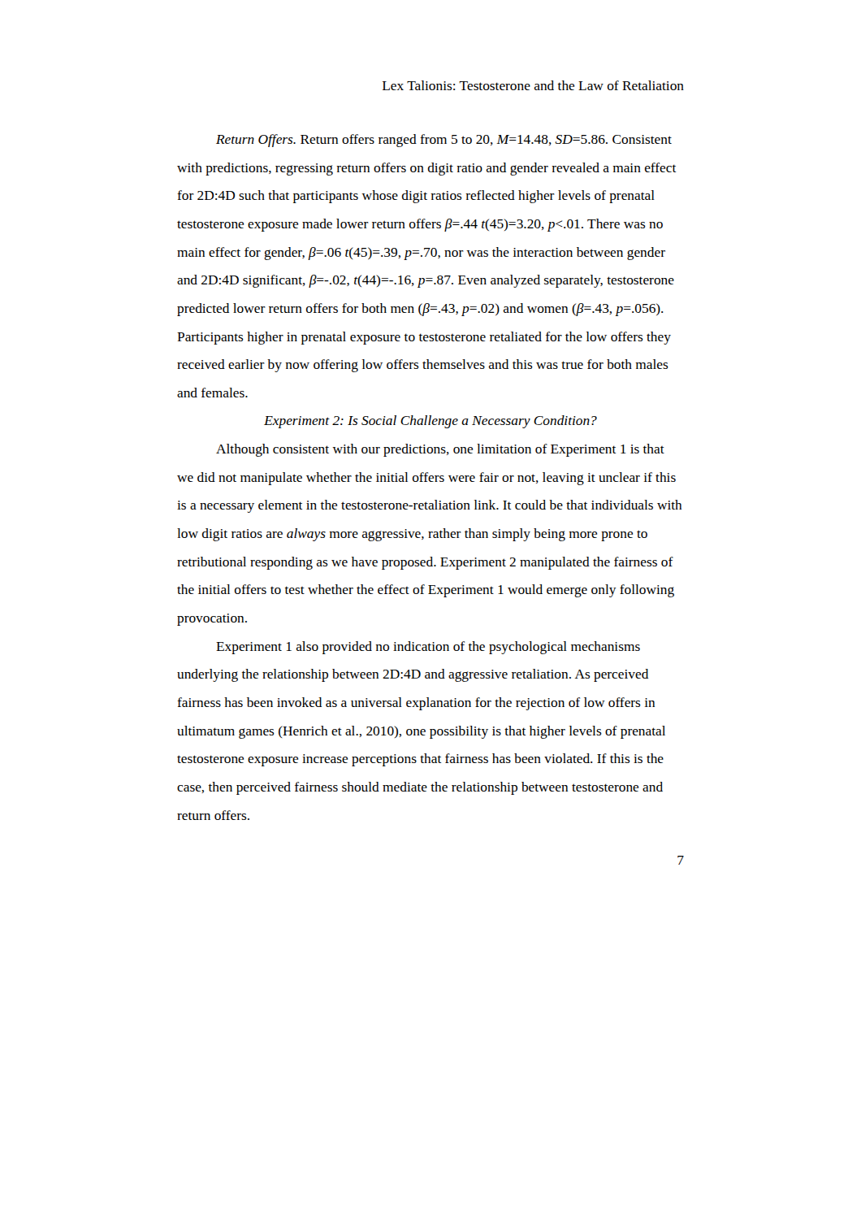Lex Talionis: Testosterone and the Law of Retaliation
Return Offers. Return offers ranged from 5 to 20, M=14.48, SD=5.86. Consistent with predictions, regressing return offers on digit ratio and gender revealed a main effect for 2D:4D such that participants whose digit ratios reflected higher levels of prenatal testosterone exposure made lower return offers β=.44 t(45)=3.20, p<.01. There was no main effect for gender, β=.06 t(45)=.39, p=.70, nor was the interaction between gender and 2D:4D significant, β=-.02, t(44)=-.16, p=.87. Even analyzed separately, testosterone predicted lower return offers for both men (β=.43, p=.02) and women (β=.43, p=.056). Participants higher in prenatal exposure to testosterone retaliated for the low offers they received earlier by now offering low offers themselves and this was true for both males and females.
Experiment 2: Is Social Challenge a Necessary Condition?
Although consistent with our predictions, one limitation of Experiment 1 is that we did not manipulate whether the initial offers were fair or not, leaving it unclear if this is a necessary element in the testosterone-retaliation link. It could be that individuals with low digit ratios are always more aggressive, rather than simply being more prone to retributional responding as we have proposed. Experiment 2 manipulated the fairness of the initial offers to test whether the effect of Experiment 1 would emerge only following provocation.
Experiment 1 also provided no indication of the psychological mechanisms underlying the relationship between 2D:4D and aggressive retaliation. As perceived fairness has been invoked as a universal explanation for the rejection of low offers in ultimatum games (Henrich et al., 2010), one possibility is that higher levels of prenatal testosterone exposure increase perceptions that fairness has been violated. If this is the case, then perceived fairness should mediate the relationship between testosterone and return offers.
7